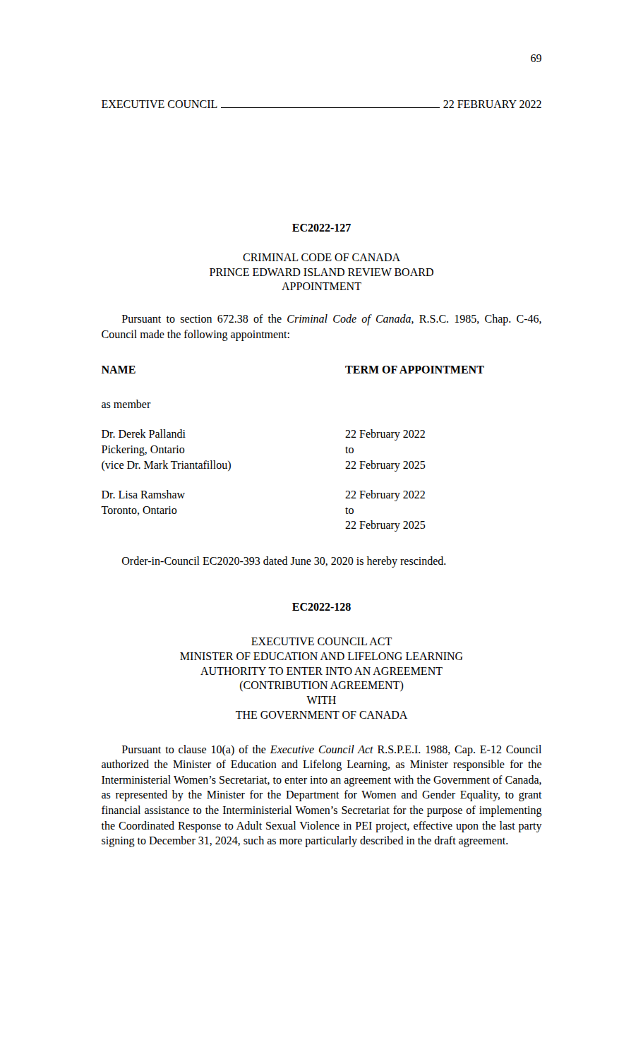69
EXECUTIVE COUNCIL 22 FEBRUARY 2022
EC2022-127
CRIMINAL CODE OF CANADA
PRINCE EDWARD ISLAND REVIEW BOARD
APPOINTMENT
Pursuant to section 672.38 of the Criminal Code of Canada, R.S.C. 1985, Chap. C-46, Council made the following appointment:
NAME
TERM OF APPOINTMENT
as member
Dr. Derek Pallandi
Pickering, Ontario
(vice Dr. Mark Triantafillou)
22 February 2022
to
22 February 2025
Dr. Lisa Ramshaw
Toronto, Ontario
22 February 2022
to
22 February 2025
Order-in-Council EC2020-393 dated June 30, 2020 is hereby rescinded.
EC2022-128
EXECUTIVE COUNCIL ACT
MINISTER OF EDUCATION AND LIFELONG LEARNING
AUTHORITY TO ENTER INTO AN AGREEMENT
(CONTRIBUTION AGREEMENT)
WITH
THE GOVERNMENT OF CANADA
Pursuant to clause 10(a) of the Executive Council Act R.S.P.E.I. 1988, Cap. E-12 Council authorized the Minister of Education and Lifelong Learning, as Minister responsible for the Interministerial Women’s Secretariat, to enter into an agreement with the Government of Canada, as represented by the Minister for the Department for Women and Gender Equality, to grant financial assistance to the Interministerial Women’s Secretariat for the purpose of implementing the Coordinated Response to Adult Sexual Violence in PEI project, effective upon the last party signing to December 31, 2024, such as more particularly described in the draft agreement.